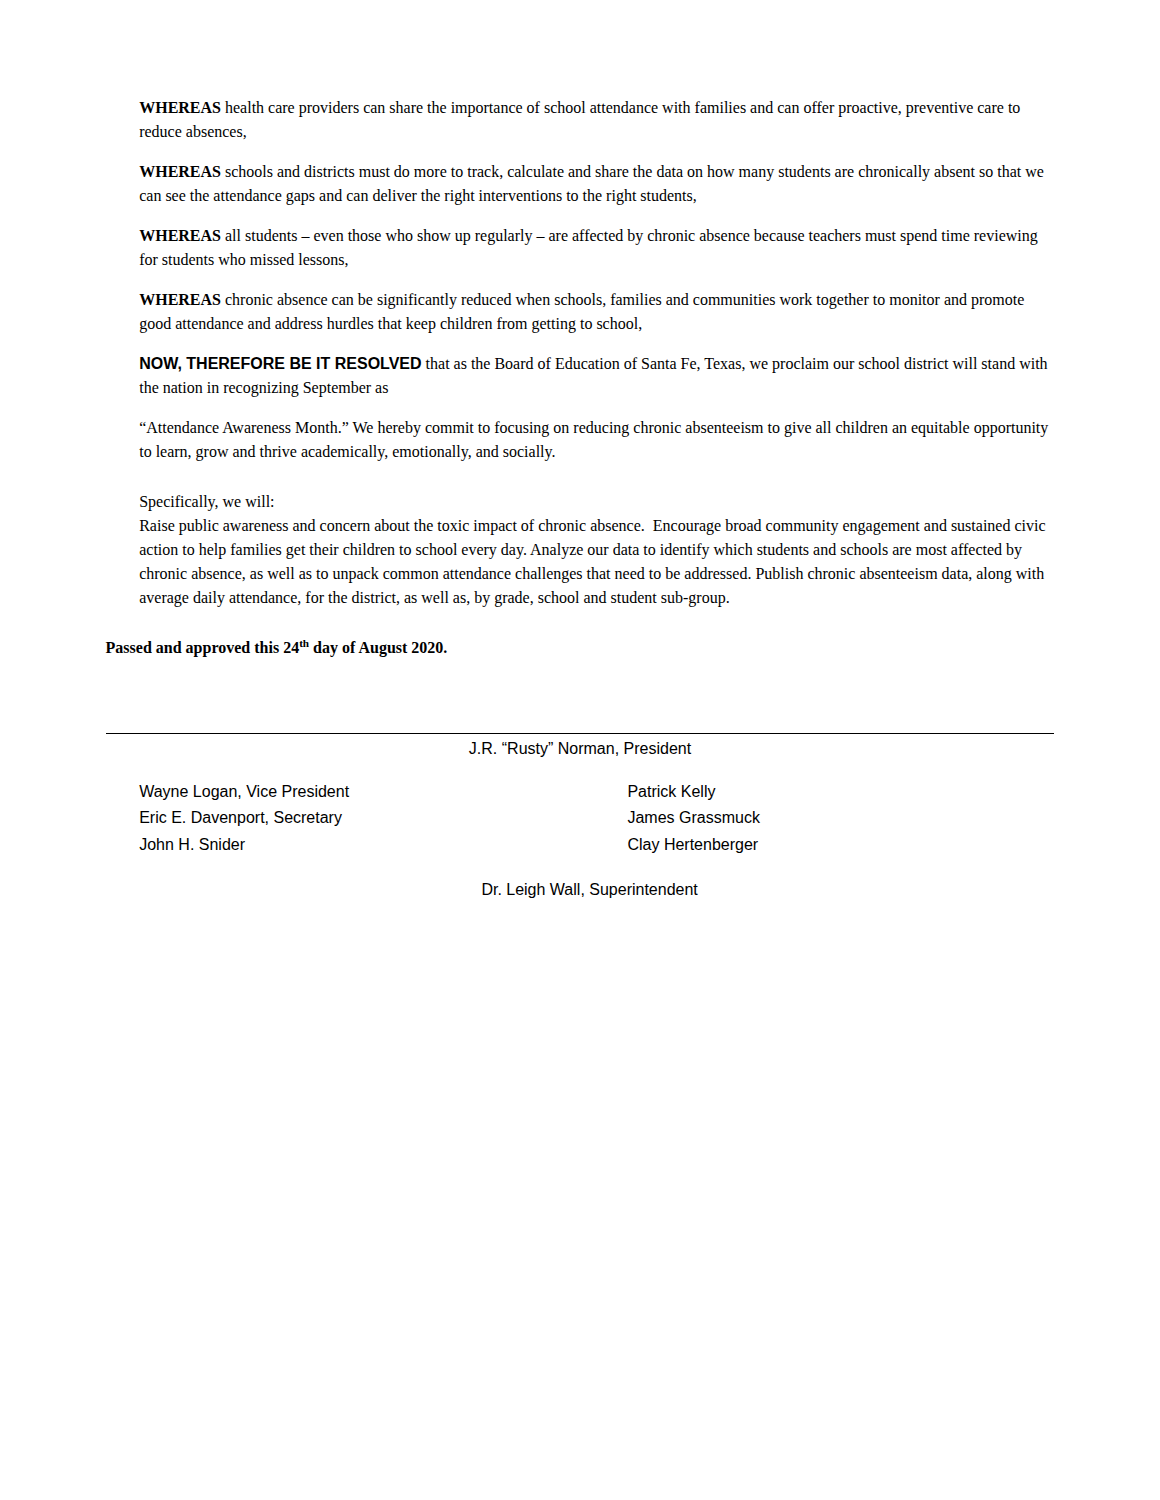WHEREAS health care providers can share the importance of school attendance with families and can offer proactive, preventive care to reduce absences,
WHEREAS schools and districts must do more to track, calculate and share the data on how many students are chronically absent so that we can see the attendance gaps and can deliver the right interventions to the right students,
WHEREAS all students – even those who show up regularly – are affected by chronic absence because teachers must spend time reviewing for students who missed lessons,
WHEREAS chronic absence can be significantly reduced when schools, families and communities work together to monitor and promote good attendance and address hurdles that keep children from getting to school,
NOW, THEREFORE BE IT RESOLVED that as the Board of Education of Santa Fe, Texas, we proclaim our school district will stand with the nation in recognizing September as
“Attendance Awareness Month.” We hereby commit to focusing on reducing chronic absenteeism to give all children an equitable opportunity to learn, grow and thrive academically, emotionally, and socially.
Specifically, we will:
Raise public awareness and concern about the toxic impact of chronic absence. Encourage broad community engagement and sustained civic action to help families get their children to school every day. Analyze our data to identify which students and schools are most affected by chronic absence, as well as to unpack common attendance challenges that need to be addressed. Publish chronic absenteeism data, along with average daily attendance, for the district, as well as, by grade, school and student sub-group.
Passed and approved this 24th day of August 2020.
J.R. “Rusty” Norman, President
| Wayne Logan, Vice President | Patrick Kelly |
| Eric E. Davenport, Secretary | James Grassmuck |
| John H. Snider | Clay Hertenberger |
Dr. Leigh Wall, Superintendent